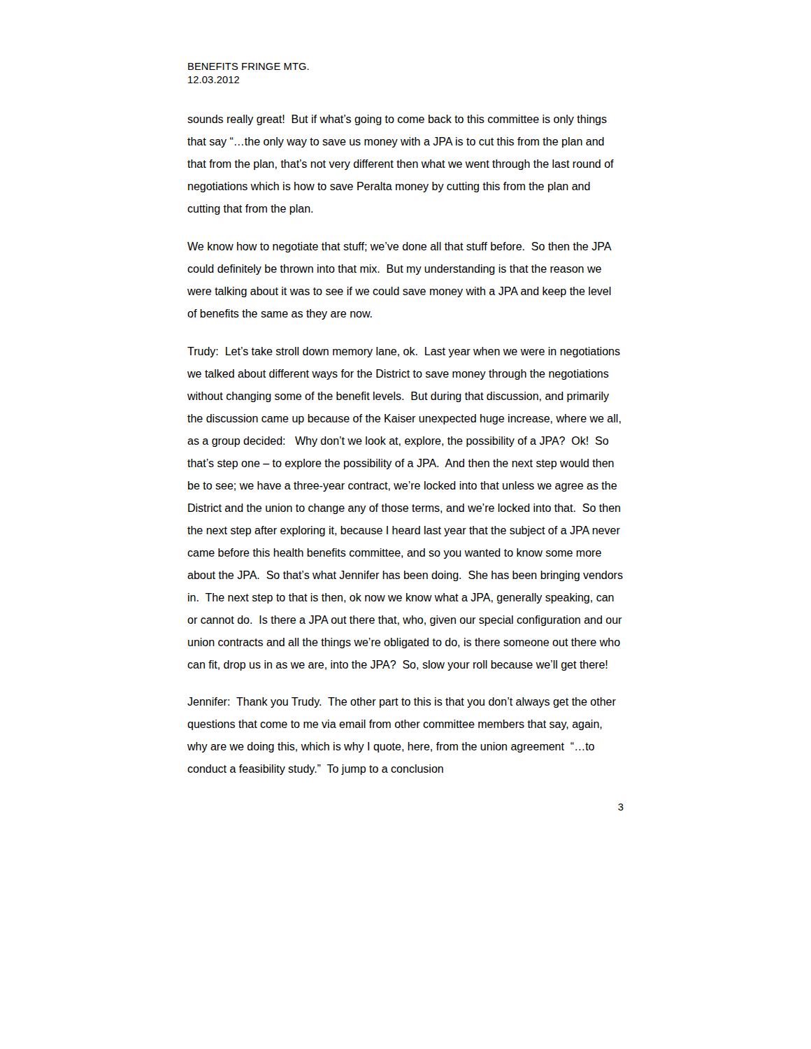BENEFITS FRINGE MTG.
12.03.2012
sounds really great! But if what’s going to come back to this committee is only things that say “…the only way to save us money with a JPA is to cut this from the plan and that from the plan, that’s not very different then what we went through the last round of negotiations which is how to save Peralta money by cutting this from the plan and cutting that from the plan.
We know how to negotiate that stuff; we’ve done all that stuff before. So then the JPA could definitely be thrown into that mix. But my understanding is that the reason we were talking about it was to see if we could save money with a JPA and keep the level of benefits the same as they are now.
Trudy: Let’s take stroll down memory lane, ok. Last year when we were in negotiations we talked about different ways for the District to save money through the negotiations without changing some of the benefit levels. But during that discussion, and primarily the discussion came up because of the Kaiser unexpected huge increase, where we all, as a group decided: Why don’t we look at, explore, the possibility of a JPA? Ok! So that’s step one – to explore the possibility of a JPA. And then the next step would then be to see; we have a three-year contract, we’re locked into that unless we agree as the District and the union to change any of those terms, and we’re locked into that. So then the next step after exploring it, because I heard last year that the subject of a JPA never came before this health benefits committee, and so you wanted to know some more about the JPA. So that’s what Jennifer has been doing. She has been bringing vendors in. The next step to that is then, ok now we know what a JPA, generally speaking, can or cannot do. Is there a JPA out there that, who, given our special configuration and our union contracts and all the things we’re obligated to do, is there someone out there who can fit, drop us in as we are, into the JPA? So, slow your roll because we’ll get there!
Jennifer: Thank you Trudy. The other part to this is that you don’t always get the other questions that come to me via email from other committee members that say, again, why are we doing this, which is why I quote, here, from the union agreement “…to conduct a feasibility study.” To jump to a conclusion
3